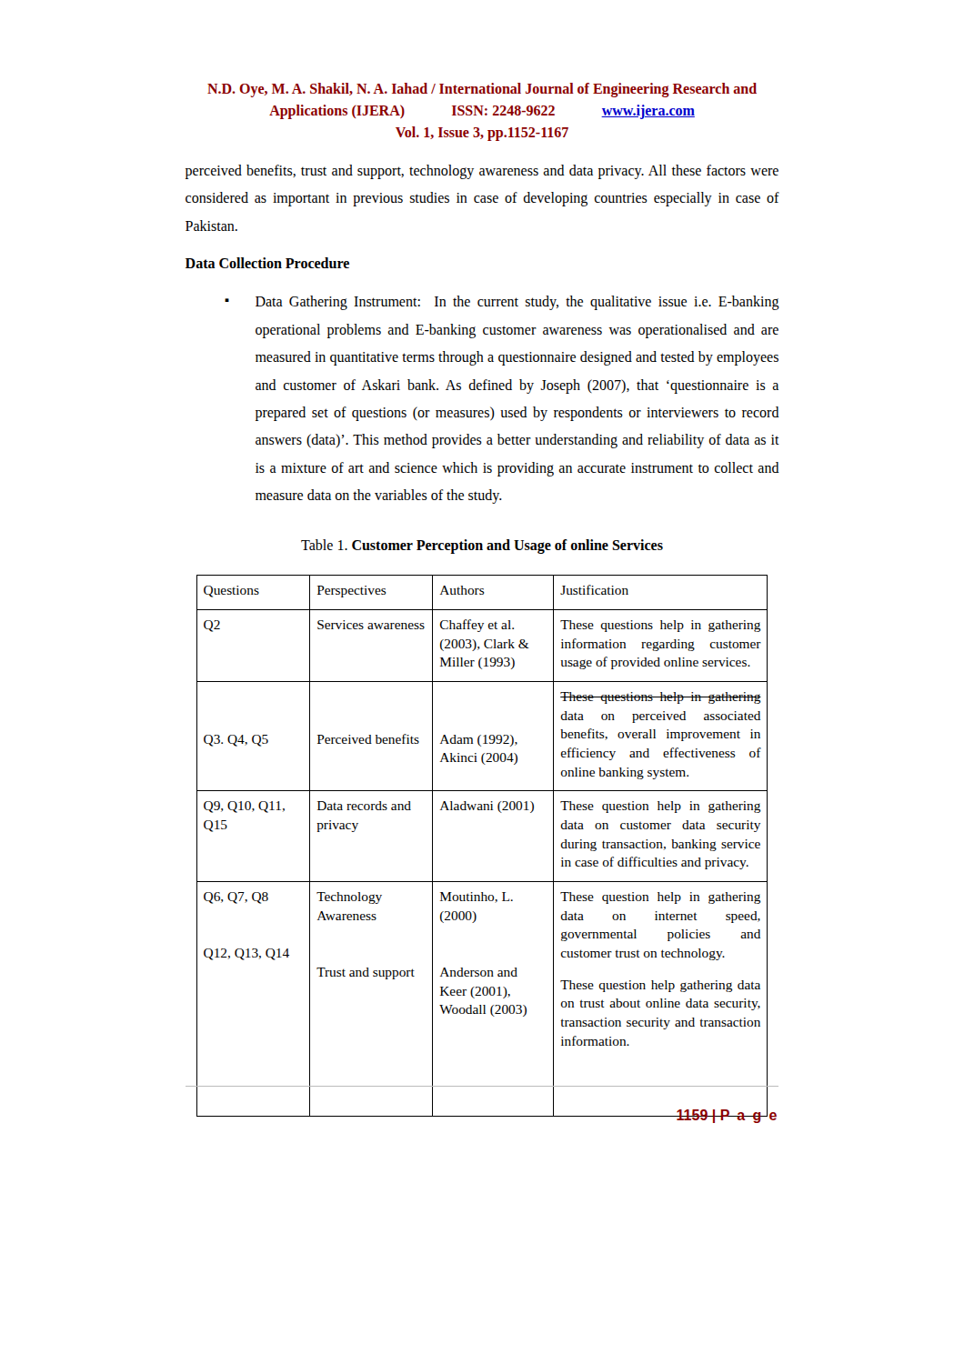N.D. Oye, M. A. Shakil, N. A. Iahad / International Journal of Engineering Research and
Applications (IJERA) ISSN: 2248-9622 www.ijera.com
Vol. 1, Issue 3, pp.1152-1167
perceived benefits, trust and support, technology awareness and data privacy. All these factors were considered as important in previous studies in case of developing countries especially in case of Pakistan.
Data Collection Procedure
Data Gathering Instrument: In the current study, the qualitative issue i.e. E-banking operational problems and E-banking customer awareness was operationalised and are measured in quantitative terms through a questionnaire designed and tested by employees and customer of Askari bank. As defined by Joseph (2007), that ‘questionnaire is a prepared set of questions (or measures) used by respondents or interviewers to record answers (data)’. This method provides a better understanding and reliability of data as it is a mixture of art and science which is providing an accurate instrument to collect and measure data on the variables of the study.
Table 1. Customer Perception and Usage of online Services
| Questions | Perspectives | Authors | Justification |
| --- | --- | --- | --- |
| Q2 | Services awareness | Chaffey et al. (2003), Clark & Miller (1993) | These questions help in gathering information regarding customer usage of provided online services. |
| Q3. Q4, Q5 | Perceived benefits | Adam (1992), Akinci (2004) | These questions help in gathering data on perceived associated benefits, overall improvement in efficiency and effectiveness of online banking system. |
| Q9, Q10, Q11, Q15 | Data records and privacy | Aladwani (2001) | These question help in gathering data on customer data security during transaction, banking service in case of difficulties and privacy. |
| Q6, Q7, Q8 Q12, Q13, Q14 | Technology Awareness Trust and support | Moutinho, L. (2000) Anderson and Keer (2001), Woodall (2003) | These question help in gathering data on internet speed, governmental policies and customer trust on technology. These question help gathering data on trust about online data security, transaction security and transaction information. |
1159 | P a g e